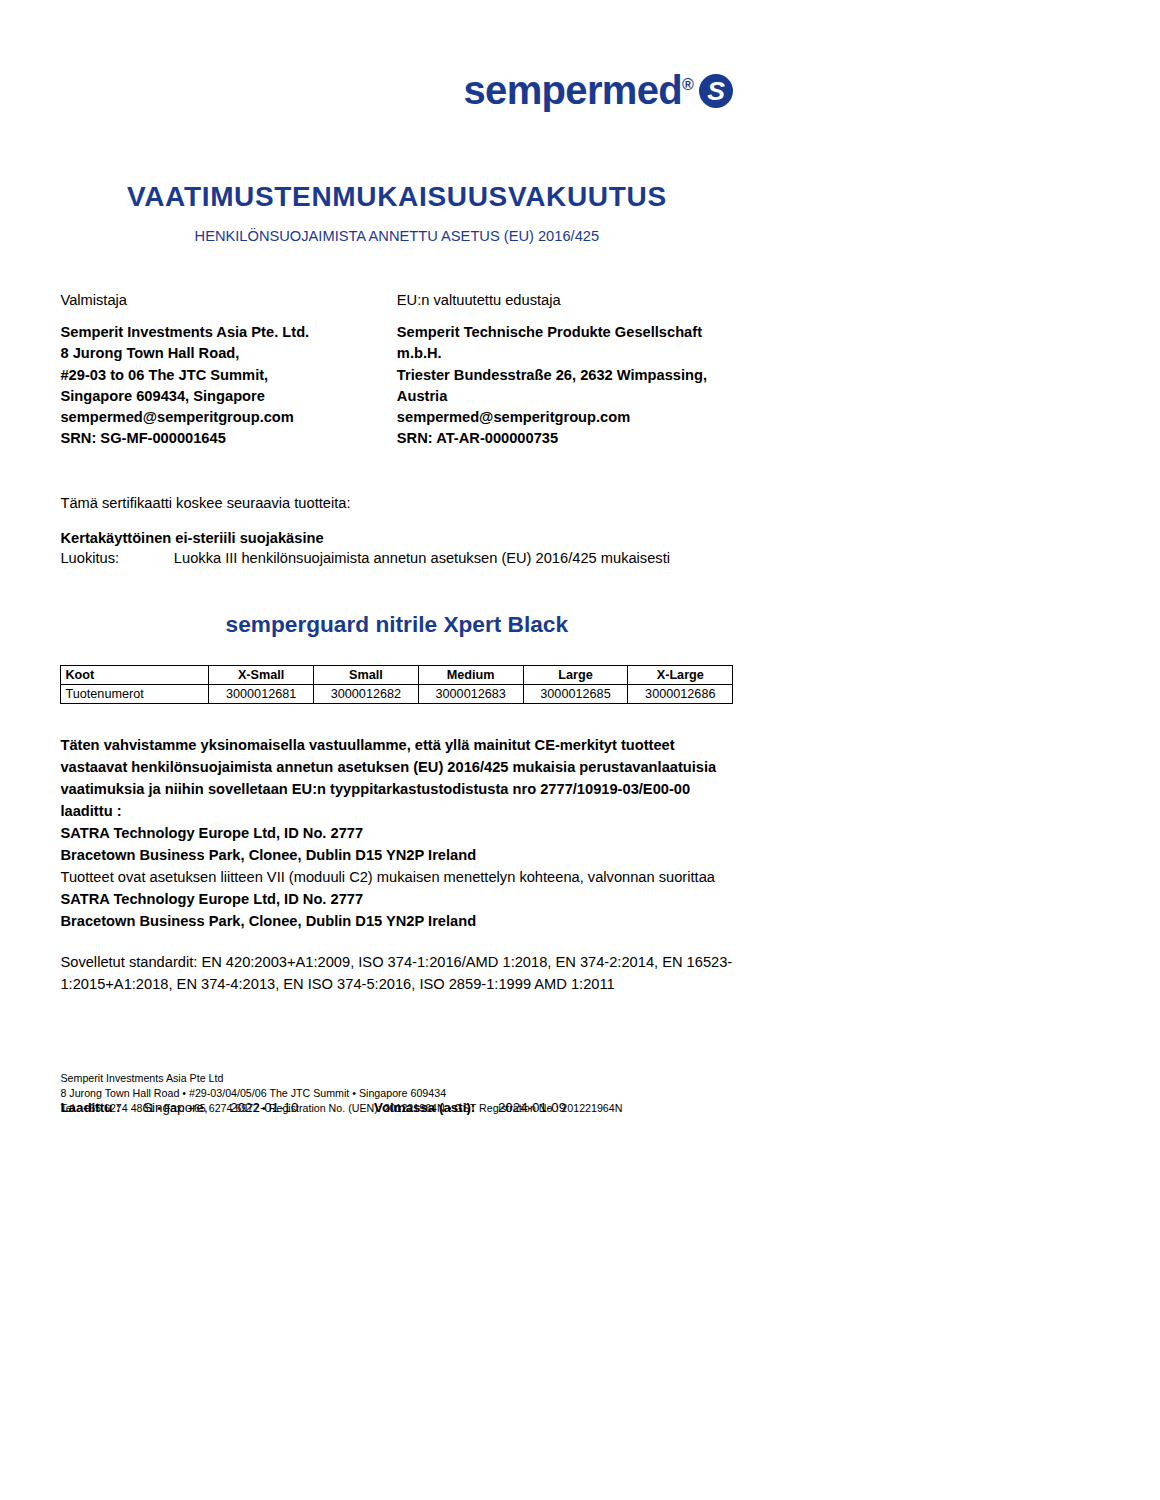sempermed®S
VAATIMUSTENMUKAISUUSVAKUUTUS
HENKILÖNSUOJAIMISTA ANNETTU ASETUS (EU) 2016/425
| Valmistaja Semperit Investments Asia Pte. Ltd. 8 Jurong Town Hall Road, #29-03 to 06 The JTC Summit, Singapore 609434, Singapore sempermed@semperitgroup.com SRN: SG-MF-000001645 | EU:n valtuutettu edustaja Semperit Technische Produkte Gesellschaft m.b.H. Triester Bundesstraße 26, 2632 Wimpassing, Austria sempermed@semperitgroup.com SRN: AT-AR-000000735 |
Tämä sertifikaatti koskee seuraavia tuotteita:
Kertakäyttöinen ei-steriili suojakäsine
Luokitus:
Luokka III henkilönsuojaimista annetun asetuksen (EU) 2016/425 mukaisesti
semperguard nitrile Xpert Black
| Koot | X-Small | Small | Medium | Large | X-Large |
| --- | --- | --- | --- | --- | --- |
| Tuotenumerot | 3000012681 | 3000012682 | 3000012683 | 3000012685 | 3000012686 |
Täten vahvistamme yksinomaisella vastuullamme, että yllä mainitut CE-merkityt tuotteet vastaavat henkilönsuojaimista annetun asetuksen (EU) 2016/425 mukaisia perustavanlaatuisia vaatimuksia ja niihin sovelletaan EU:n tyyppitarkastustodistusta nro 2777/10919-03/E00-00 laadittu :
SATRA Technology Europe Ltd, ID No. 2777
Bracetown Business Park, Clonee, Dublin D15 YN2P Ireland
Tuotteet ovat asetuksen liitteen VII (moduuli C2) mukaisen menettelyn kohteena, valvonnan suorittaa
SATRA Technology Europe Ltd, ID No. 2777
Bracetown Business Park, Clonee, Dublin D15 YN2P Ireland
Sovelletut standardit: EN 420:2003+A1:2009, ISO 374-1:2016/AMD 1:2018, EN 374-2:2014, EN 16523-1:2015+A1:2018, EN 374-4:2013, EN ISO 374-5:2016, ISO 2859-1:1999 AMD 1:2011
| Laadittu : | Singapore, | 2022-01-10 | Voimassa (asti): | 2024-01-09 |
Semperit Investments Asia Pte Ltd
8 Jurong Town Hall Road • #29-03/04/05/06 The JTC Summit • Singapore 609434
Tel.: +65 6274 4861 • Fax: +65 6274 6977 • Registration No. (UEN): 201221964N • GST Registration No.: 201221964N